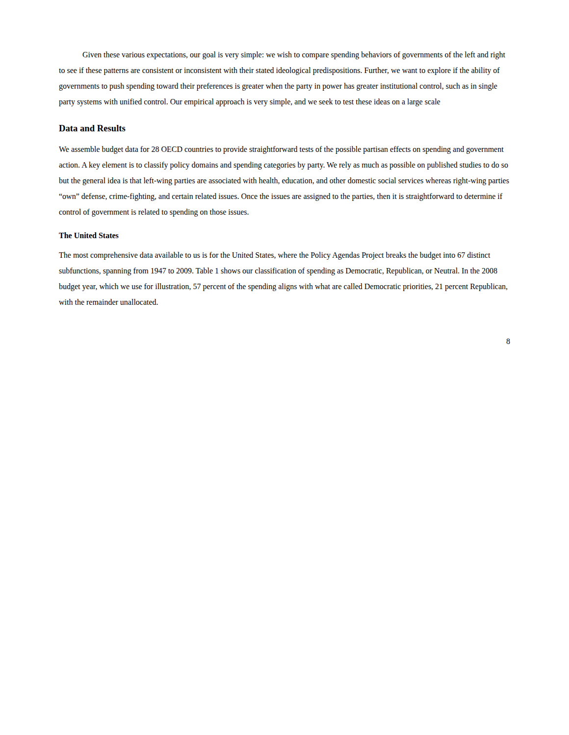Given these various expectations, our goal is very simple: we wish to compare spending behaviors of governments of the left and right to see if these patterns are consistent or inconsistent with their stated ideological predispositions. Further, we want to explore if the ability of governments to push spending toward their preferences is greater when the party in power has greater institutional control, such as in single party systems with unified control. Our empirical approach is very simple, and we seek to test these ideas on a large scale
Data and Results
We assemble budget data for 28 OECD countries to provide straightforward tests of the possible partisan effects on spending and government action. A key element is to classify policy domains and spending categories by party. We rely as much as possible on published studies to do so but the general idea is that left-wing parties are associated with health, education, and other domestic social services whereas right-wing parties “own” defense, crime-fighting, and certain related issues. Once the issues are assigned to the parties, then it is straightforward to determine if control of government is related to spending on those issues.
The United States
The most comprehensive data available to us is for the United States, where the Policy Agendas Project breaks the budget into 67 distinct subfunctions, spanning from 1947 to 2009. Table 1 shows our classification of spending as Democratic, Republican, or Neutral. In the 2008 budget year, which we use for illustration, 57 percent of the spending aligns with what are called Democratic priorities, 21 percent Republican, with the remainder unallocated.
8